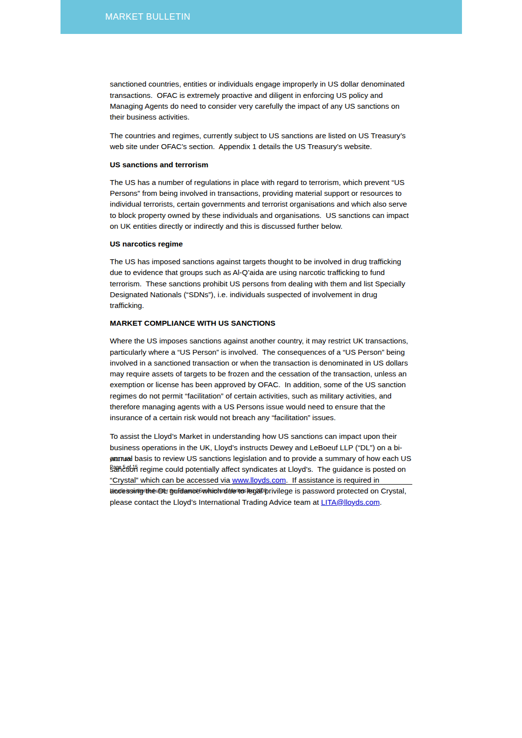MARKET BULLETIN
sanctioned countries, entities or individuals engage improperly in US dollar denominated transactions. OFAC is extremely proactive and diligent in enforcing US policy and Managing Agents do need to consider very carefully the impact of any US sanctions on their business activities.
The countries and regimes, currently subject to US sanctions are listed on US Treasury’s web site under OFAC’s section. Appendix 1 details the US Treasury’s website.
US sanctions and terrorism
The US has a number of regulations in place with regard to terrorism, which prevent “US Persons” from being involved in transactions, providing material support or resources to individual terrorists, certain governments and terrorist organisations and which also serve to block property owned by these individuals and organisations. US sanctions can impact on UK entities directly or indirectly and this is discussed further below.
US narcotics regime
The US has imposed sanctions against targets thought to be involved in drug trafficking due to evidence that groups such as Al-Q’aida are using narcotic trafficking to fund terrorism. These sanctions prohibit US persons from dealing with them and list Specially Designated Nationals (“SDNs”), i.e. individuals suspected of involvement in drug trafficking.
MARKET COMPLIANCE WITH US SANCTIONS
Where the US imposes sanctions against another country, it may restrict UK transactions, particularly where a “US Person” is involved. The consequences of a “US Person” being involved in a sanctioned transaction or when the transaction is denominated in US dollars may require assets of targets to be frozen and the cessation of the transaction, unless an exemption or license has been approved by OFAC. In addition, some of the US sanction regimes do not permit “facilitation” of certain activities, such as military activities, and therefore managing agents with a US Persons issue would need to ensure that the insurance of a certain risk would not breach any “facilitation” issues.
To assist the Lloyd’s Market in understanding how US sanctions can impact upon their business operations in the UK, Lloyd’s instructs Dewey and LeBoeuf LLP (“DL”) on a bi-annual basis to review US sanctions legislation and to provide a summary of how each US sanction regime could potentially affect syndicates at Lloyd’s. The guidance is posted on “Crystal” which can be accessed via www.lloyds.com. If assistance is required in accessing the DL guidance which due to legal privilege is password protected on Crystal, please contact the Lloyd’s International Trading Advice team at LITA@lloyds.com.
y4117.doc
Page 5 of 15
Lloyd’s is authorised under the Financial Services and Markets Act 2000